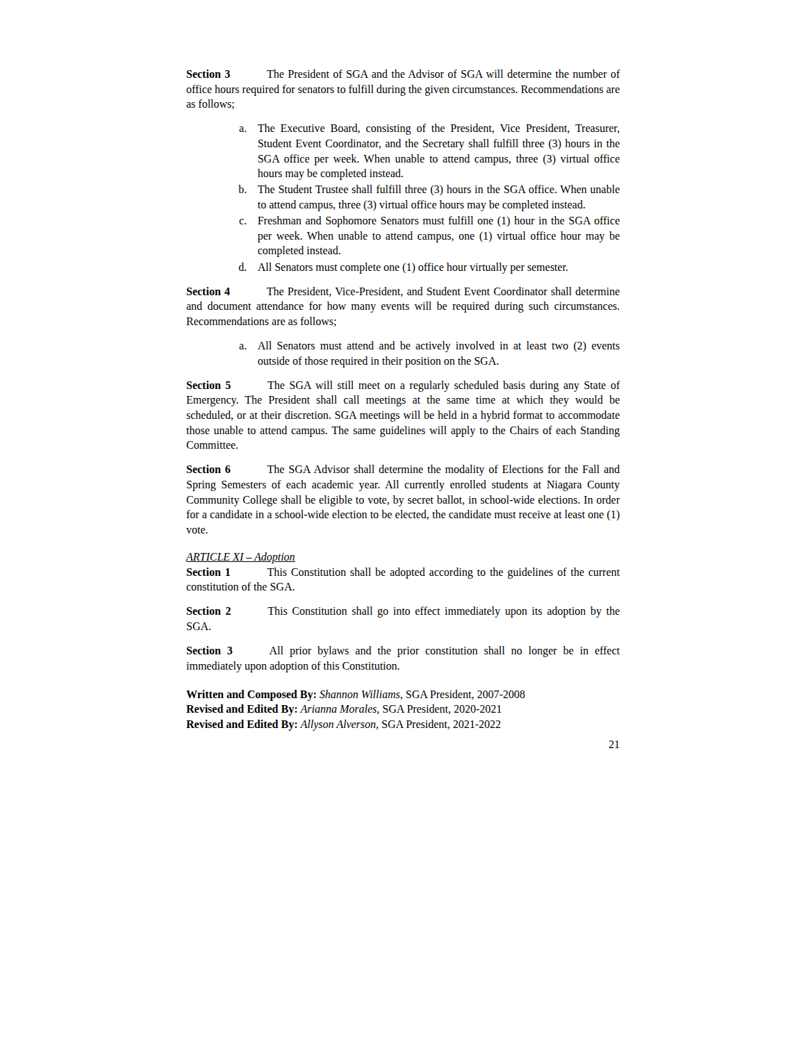Section 3 The President of SGA and the Advisor of SGA will determine the number of office hours required for senators to fulfill during the given circumstances. Recommendations are as follows;
The Executive Board, consisting of the President, Vice President, Treasurer, Student Event Coordinator, and the Secretary shall fulfill three (3) hours in the SGA office per week. When unable to attend campus, three (3) virtual office hours may be completed instead.
The Student Trustee shall fulfill three (3) hours in the SGA office. When unable to attend campus, three (3) virtual office hours may be completed instead.
Freshman and Sophomore Senators must fulfill one (1) hour in the SGA office per week. When unable to attend campus, one (1) virtual office hour may be completed instead.
All Senators must complete one (1) office hour virtually per semester.
Section 4 The President, Vice-President, and Student Event Coordinator shall determine and document attendance for how many events will be required during such circumstances. Recommendations are as follows;
All Senators must attend and be actively involved in at least two (2) events outside of those required in their position on the SGA.
Section 5 The SGA will still meet on a regularly scheduled basis during any State of Emergency. The President shall call meetings at the same time at which they would be scheduled, or at their discretion. SGA meetings will be held in a hybrid format to accommodate those unable to attend campus. The same guidelines will apply to the Chairs of each Standing Committee.
Section 6 The SGA Advisor shall determine the modality of Elections for the Fall and Spring Semesters of each academic year. All currently enrolled students at Niagara County Community College shall be eligible to vote, by secret ballot, in school-wide elections. In order for a candidate in a school-wide election to be elected, the candidate must receive at least one (1) vote.
ARTICLE XI – Adoption
Section 1 This Constitution shall be adopted according to the guidelines of the current constitution of the SGA.
Section 2 This Constitution shall go into effect immediately upon its adoption by the SGA.
Section 3 All prior bylaws and the prior constitution shall no longer be in effect immediately upon adoption of this Constitution.
Written and Composed By: Shannon Williams, SGA President, 2007-2008
Revised and Edited By: Arianna Morales, SGA President, 2020-2021
Revised and Edited By: Allyson Alverson, SGA President, 2021-2022
21